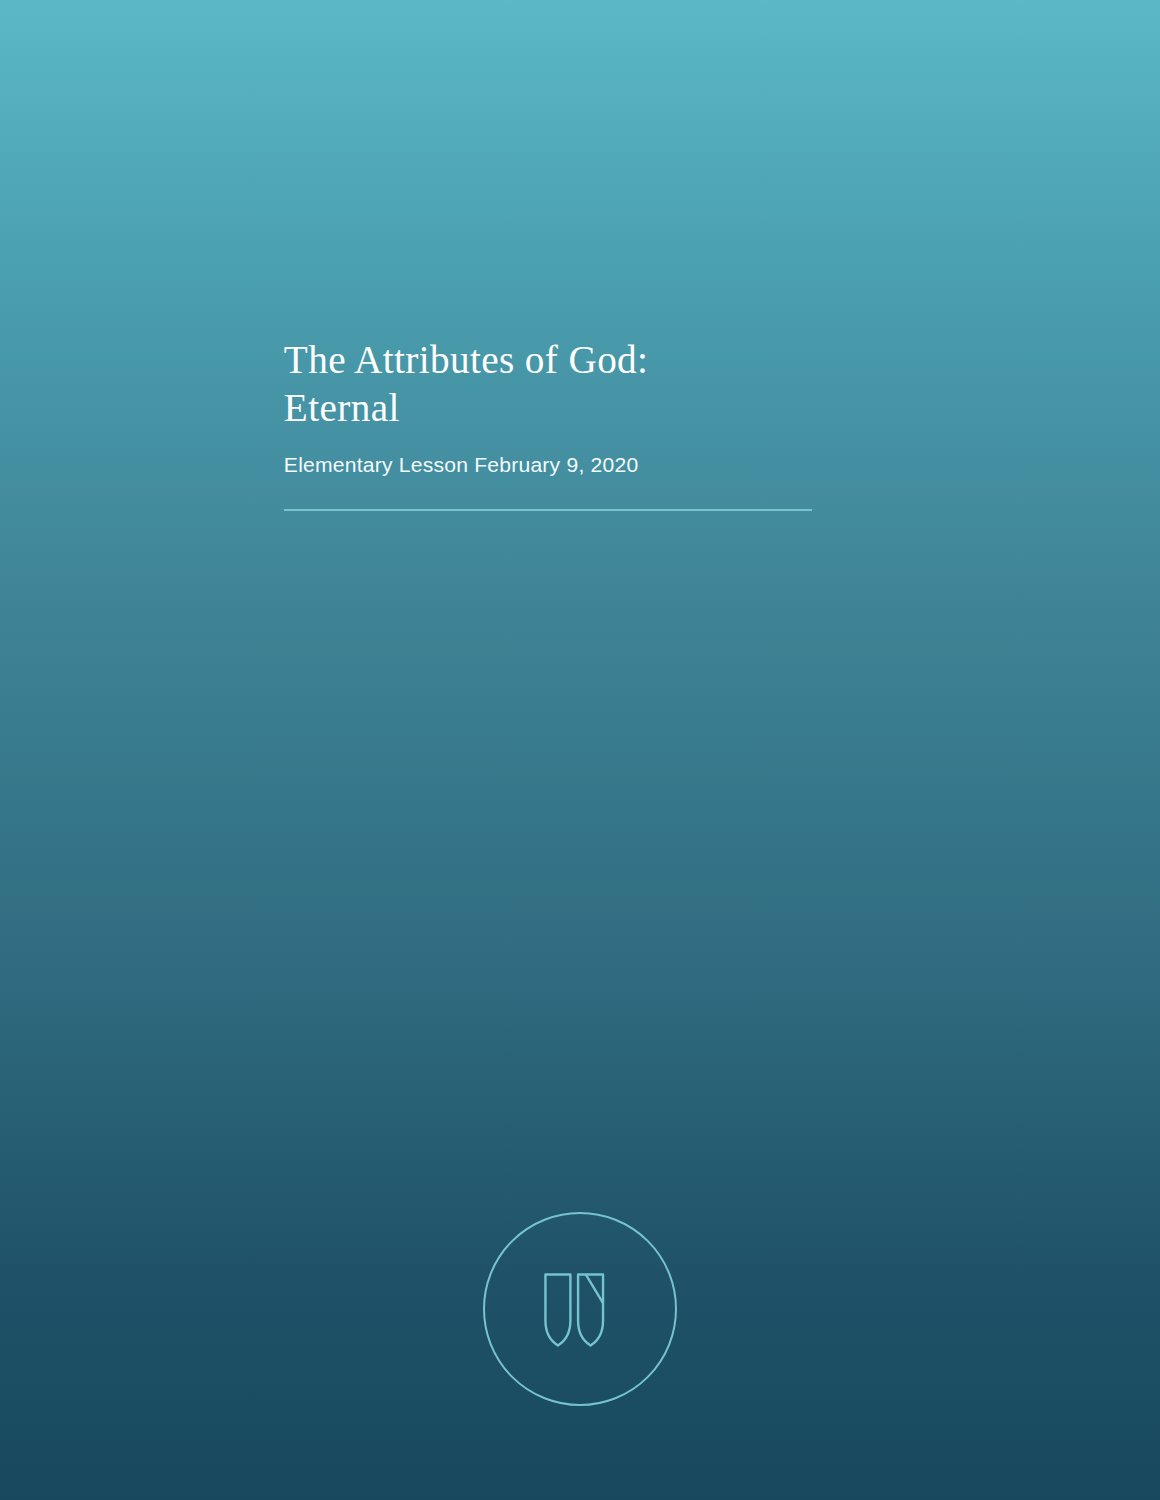The Attributes of God:
Eternal
Elementary Lesson February 9, 2020